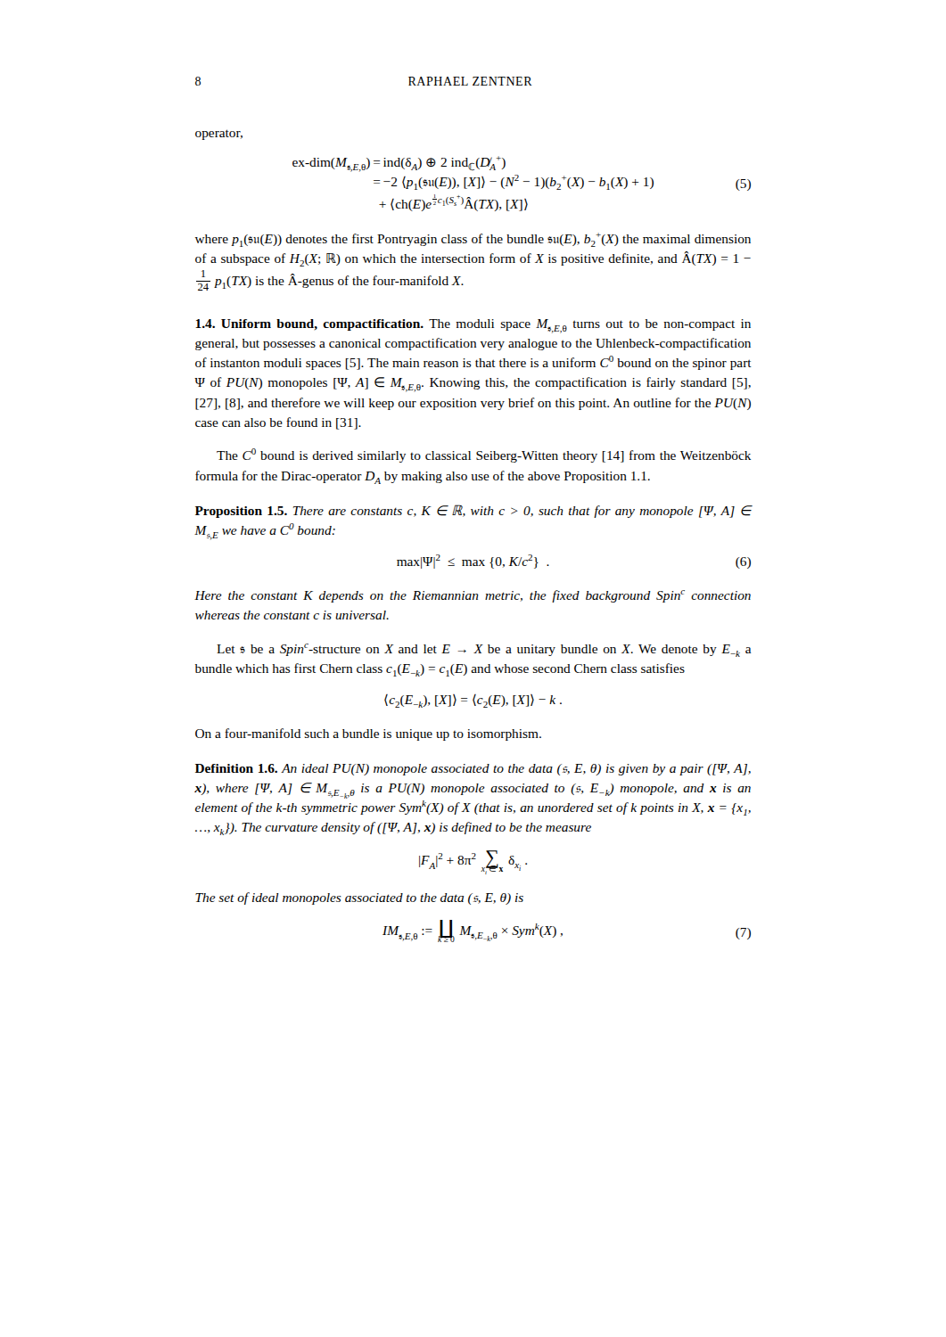8 RAPHAEL ZENTNER
operator,
ex-dim(M𝔰,E,θ) = ind(δA) ⊕ 2 indℂ(D̸A+)
ex-dim(M𝔰,E,θ) = −2 ⟨p1(𝔰𝔲(E)), [X]⟩ − (N2 − 1)(b2+(X) − b1(X) + 1)
ex-dim(M𝔰,E,θ) + ⟨ch(E)e12 c1(Ss+)Â(TX), [X]⟩
(5)
where p1(𝔰𝔲(E)) denotes the first Pontryagin class of the bundle 𝔰𝔲(E), b2+(X) the maximal dimension of a subspace of H2(X; ℝ) on which the intersection form of X is positive definite, and Â(TX) = 1 − 124 p1(TX) is the Â-genus of the four-manifold X.
1.4. Uniform bound, compactification. The moduli space M𝔰,E,θ turns out to be non-compact in general, but possesses a canonical compactification very analogue to the Uhlenbeck-compactification of instanton moduli spaces [5]. The main reason is that there is a uniform C0 bound on the spinor part Ψ of PU(N) monopoles [Ψ, A] ∈ M𝔰,E,θ. Knowing this, the compactification is fairly standard [5], [27], [8], and therefore we will keep our exposition very brief on this point. An outline for the PU(N) case can also be found in [31].
The C0 bound is derived similarly to classical Seiberg-Witten theory [14] from the Weitzenböck formula for the Dirac-operator DA by making also use of the above Proposition 1.1.
Proposition 1.5. There are constants c, K ∈ ℝ, with c > 0, such that for any monopole [Ψ, A] ∈ M𝔰,E we have a C0 bound:
max|Ψ|2 ≤ max {0, K/c2} . (6)
Here the constant K depends on the Riemannian metric, the fixed background Spinc connection whereas the constant c is universal.
Let 𝔰 be a Spinc-structure on X and let E → X be a unitary bundle on X. We denote by E−k a bundle which has first Chern class c1(E−k) = c1(E) and whose second Chern class satisfies
⟨c2(E−k), [X]⟩ = ⟨c2(E), [X]⟩ − k .
On a four-manifold such a bundle is unique up to isomorphism.
Definition 1.6. An ideal PU(N) monopole associated to the data (𝔰, E, θ) is given by a pair ([Ψ, A], x), where [Ψ, A] ∈ M𝔰,E−k,θ is a PU(N) monopole associated to (𝔰, E−k) monopole, and x is an element of the k-th symmetric power Symk(X) of X (that is, an unordered set of k points in X, x = {x1, …, xk}). The curvature density of ([Ψ, A], x) is defined to be the measure
|FA|2 + 8π2 ∑xi ∈ x δxi .
The set of ideal monopoles associated to the data (𝔰, E, θ) is
IM𝔰,E,θ := ∐k ≥ 0 M𝔰,E−k,θ × Symk(X) , (7)